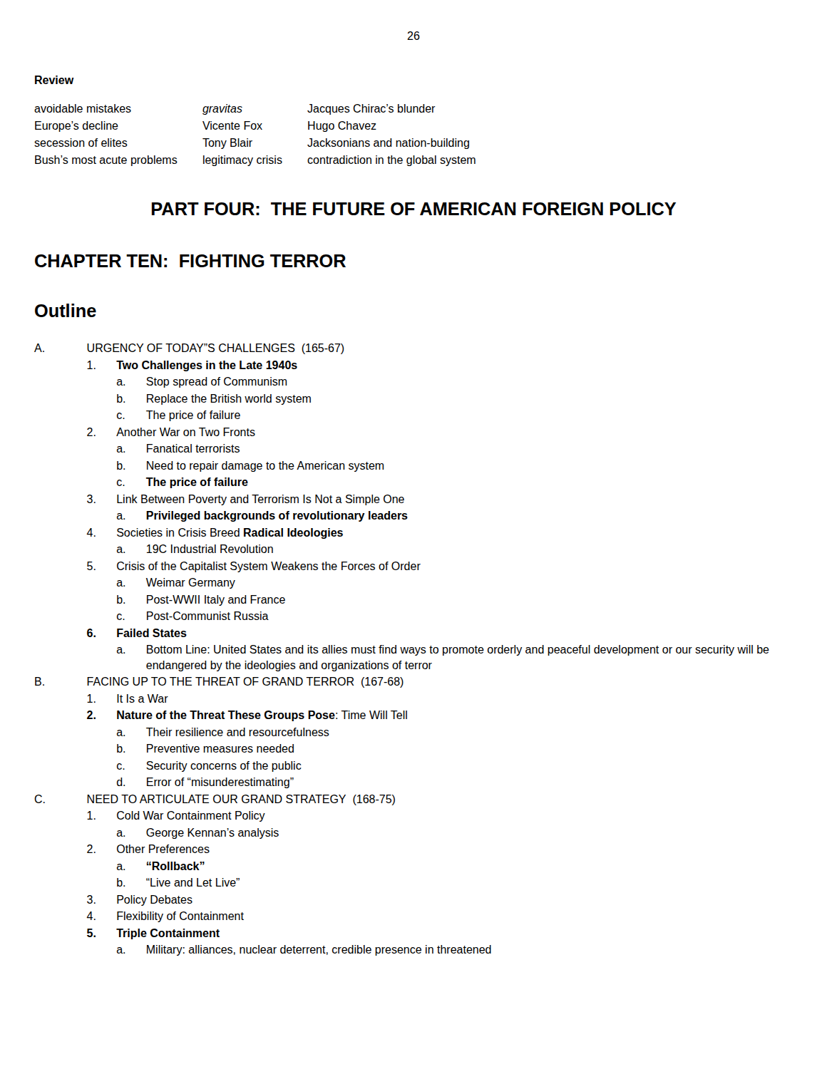26
Review
| avoidable mistakes | gravitas | Jacques Chirac’s blunder |
| Europe’s decline | Vicente Fox | Hugo Chavez |
| secession of elites | Tony Blair | Jacksonians and nation-building |
| Bush’s most acute problems | legitimacy crisis | contradiction in the global system |
PART FOUR: THE FUTURE OF AMERICAN FOREIGN POLICY
CHAPTER TEN: FIGHTING TERROR
Outline
| A. | URGENCY OF TODAY”S CHALLENGES (165-67) |
| | 1. | Two Challenges in the Late 1940s |
| | | a. | Stop spread of Communism |
| | | b. | Replace the British world system |
| | | c. | The price of failure |
| | 2. | Another War on Two Fronts |
| | | a. | Fanatical terrorists |
| | | b. | Need to repair damage to the American system |
| | | c. | The price of failure |
| | 3. | Link Between Poverty and Terrorism Is Not a Simple One |
| | | a. | Privileged backgrounds of revolutionary leaders |
| | 4. | Societies in Crisis Breed Radical Ideologies |
| | | a. | 19C Industrial Revolution |
| | 5. | Crisis of the Capitalist System Weakens the Forces of Order |
| | | a. | Weimar Germany |
| | | b. | Post-WWII Italy and France |
| | | c. | Post-Communist Russia |
| | 6. | Failed States |
| | | a. | Bottom Line: United States and its allies must find ways to promote orderly and peaceful development or our security will be endangered by the ideologies and organizations of terror |
| B. | FACING UP TO THE THREAT OF GRAND TERROR (167-68) |
| | 1. | It Is a War |
| | 2. | Nature of the Threat These Groups Pose : Time Will Tell |
| | | a. | Their resilience and resourcefulness |
| | | b. | Preventive measures needed |
| | | c. | Security concerns of the public |
| | | d. | Error of “misunderestimating” |
| C. | NEED TO ARTICULATE OUR GRAND STRATEGY (168-75) |
| | 1. | Cold War Containment Policy |
| | | a. | George Kennan’s analysis |
| | 2. | Other Preferences |
| | | a. | “Rollback” |
| | | b. | “Live and Let Live” |
| | 3. | Policy Debates |
| | 4. | Flexibility of Containment |
| | 5. | Triple Containment |
| | | a. | Military: alliances, nuclear deterrent, credible presence in threatened |